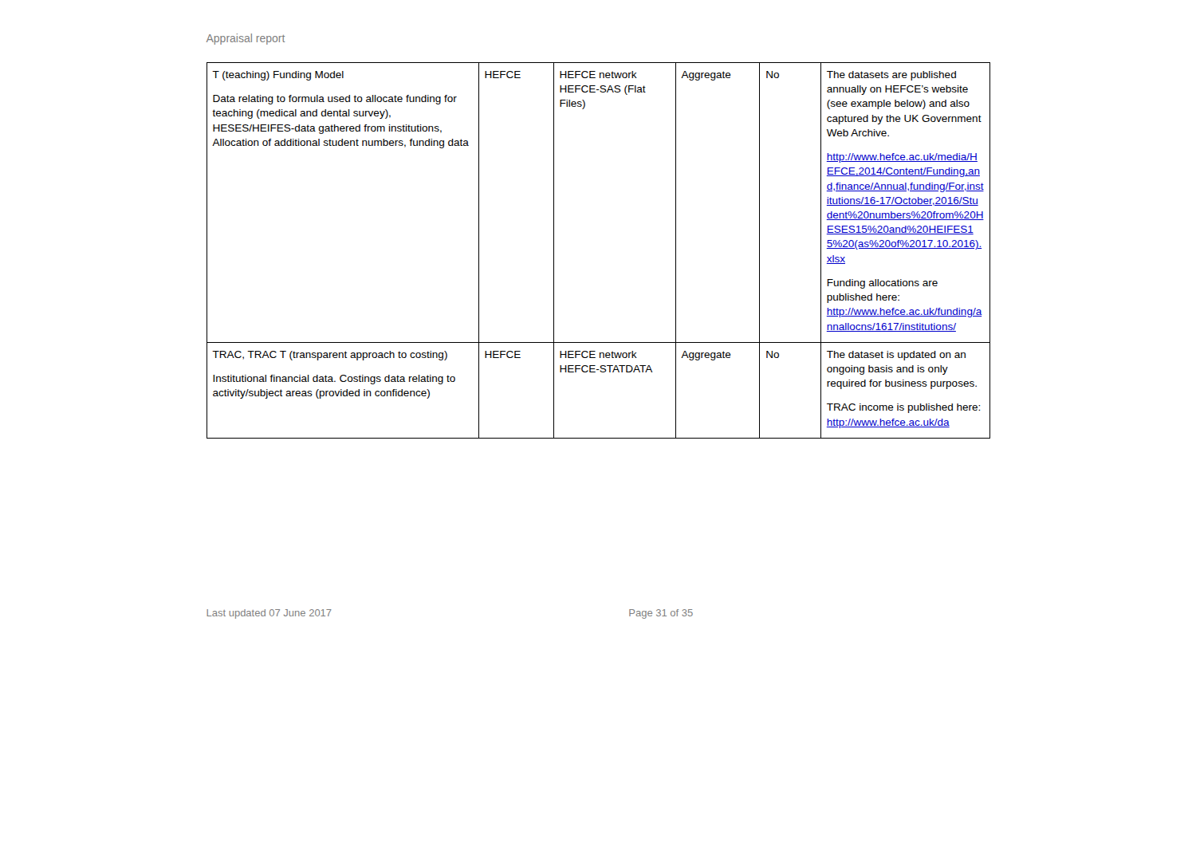Appraisal report
| T (teaching) Funding Model Data relating to formula used to allocate funding for teaching (medical and dental survey), HESES/HEIFES-data gathered from institutions, Allocation of additional student numbers, funding data | HEFCE | HEFCE network HEFCE-SAS (Flat Files) | Aggregate | No | The datasets are published annually on HEFCE’s website (see example below) and also captured by the UK Government Web Archive. http://www.hefce.ac.uk/media/HEFCE,2014/Content/Funding,and,finance/Annual,funding/For,institutions/16-17/October,2016/Student%20numbers%20from%20HESES15%20and%20HEIFES15%20(as%20of%2017.10.2016).xlsx Funding allocations are published here: http://www.hefce.ac.uk/funding/annallocns/1617/institutions/ |
| TRAC, TRAC T (transparent approach to costing) Institutional financial data. Costings data relating to activity/subject areas (provided in confidence) | HEFCE | HEFCE network HEFCE-STATDATA | Aggregate | No | The dataset is updated on an ongoing basis and is only required for business purposes. TRAC income is published here: http://www.hefce.ac.uk/da |
Last updated 07 June 2017
Page 31 of 35